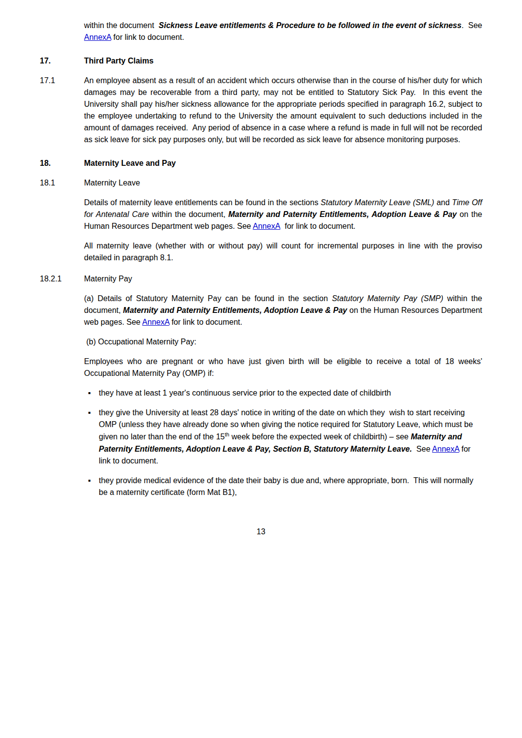within the document Sickness Leave entitlements & Procedure to be followed in the event of sickness. See AnnexA for link to document.
17. Third Party Claims
17.1
An employee absent as a result of an accident which occurs otherwise than in the course of his/her duty for which damages may be recoverable from a third party, may not be entitled to Statutory Sick Pay. In this event the University shall pay his/her sickness allowance for the appropriate periods specified in paragraph 16.2, subject to the employee undertaking to refund to the University the amount equivalent to such deductions included in the amount of damages received. Any period of absence in a case where a refund is made in full will not be recorded as sick leave for sick pay purposes only, but will be recorded as sick leave for absence monitoring purposes.
18. Maternity Leave and Pay
18.1
Maternity Leave
Details of maternity leave entitlements can be found in the sections Statutory Maternity Leave (SML) and Time Off for Antenatal Care within the document, Maternity and Paternity Entitlements, Adoption Leave & Pay on the Human Resources Department web pages. See AnnexA for link to document.
All maternity leave (whether with or without pay) will count for incremental purposes in line with the proviso detailed in paragraph 8.1.
18.2.1
Maternity Pay
(a) Details of Statutory Maternity Pay can be found in the section Statutory Maternity Pay (SMP) within the document, Maternity and Paternity Entitlements, Adoption Leave & Pay on the Human Resources Department web pages. See AnnexA for link to document.
(b) Occupational Maternity Pay:
Employees who are pregnant or who have just given birth will be eligible to receive a total of 18 weeks' Occupational Maternity Pay (OMP) if:
they have at least 1 year's continuous service prior to the expected date of childbirth
they give the University at least 28 days' notice in writing of the date on which they wish to start receiving OMP (unless they have already done so when giving the notice required for Statutory Leave, which must be given no later than the end of the 15th week before the expected week of childbirth) – see Maternity and Paternity Entitlements, Adoption Leave & Pay, Section B, Statutory Maternity Leave. See AnnexA for link to document.
they provide medical evidence of the date their baby is due and, where appropriate, born. This will normally be a maternity certificate (form Mat B1),
13